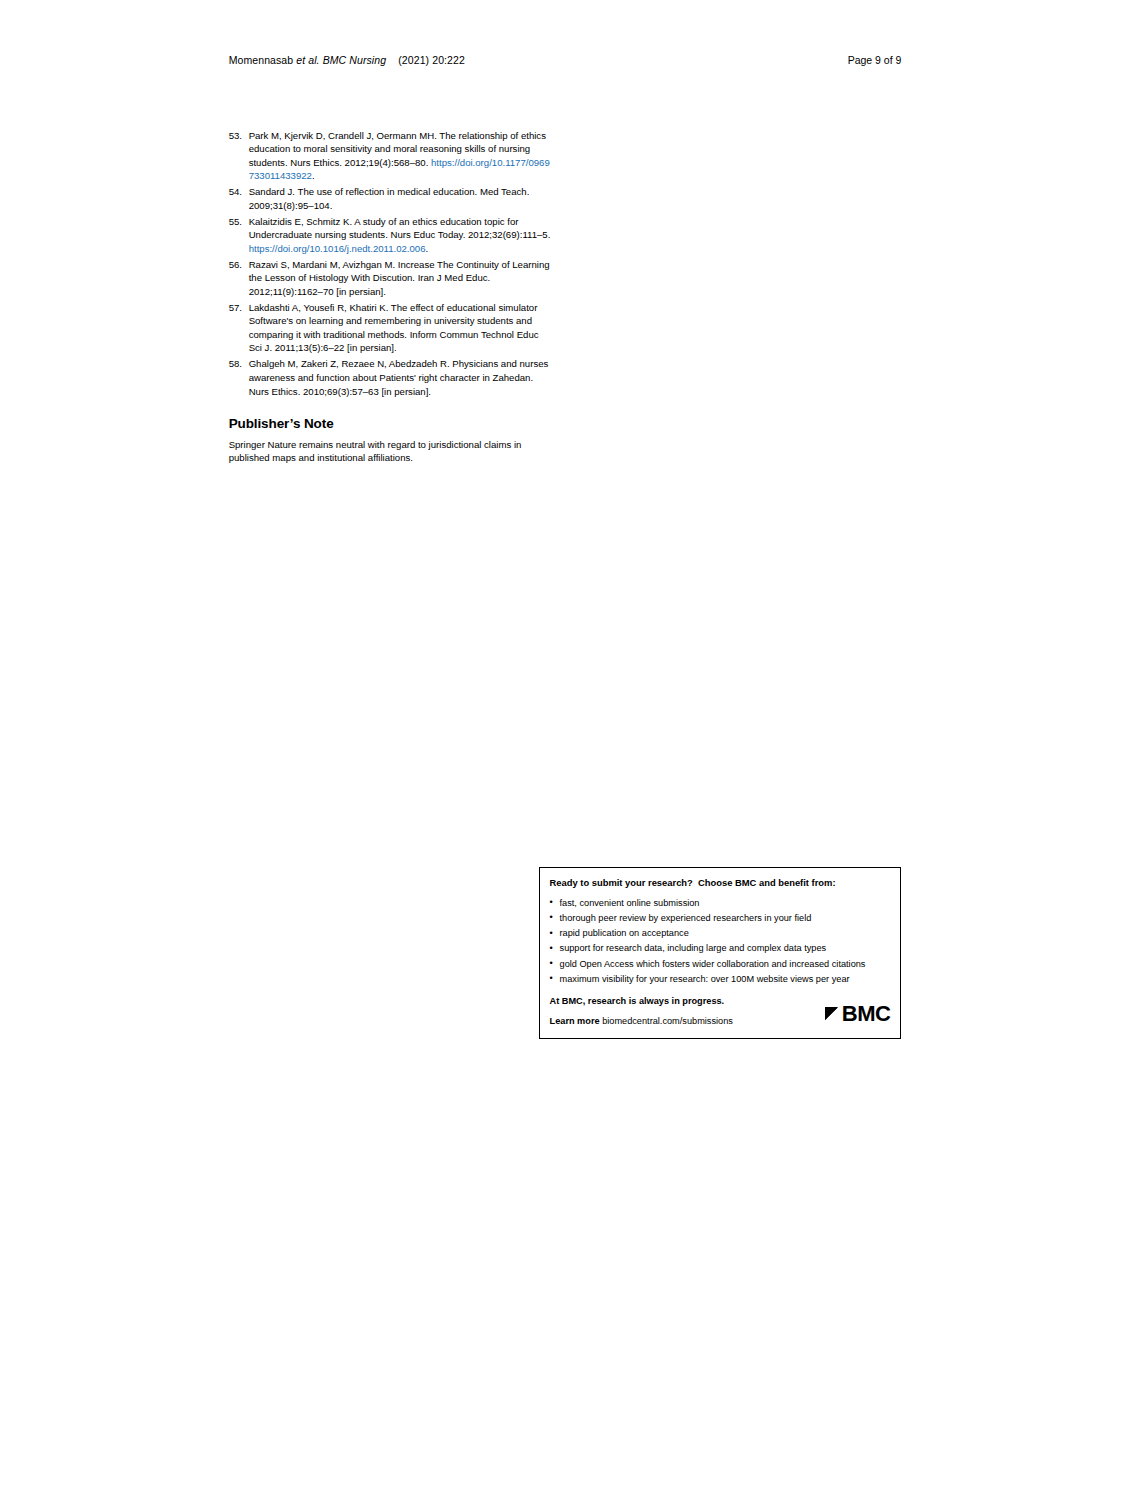Momennasab et al. BMC Nursing (2021) 20:222
Page 9 of 9
Park M, Kjervik D, Crandell J, Oermann MH. The relationship of ethics education to moral sensitivity and moral reasoning skills of nursing students. Nurs Ethics. 2012;19(4):568–80. https://doi.org/10.1177/0969733011433922.
Sandard J. The use of reflection in medical education. Med Teach. 2009;31(8):95–104.
Kalaitzidis E, Schmitz K. A study of an ethics education topic for Undercraduate nursing students. Nurs Educ Today. 2012;32(69):111–5. https://doi.org/10.1016/j.nedt.2011.02.006.
Razavi S, Mardani M, Avizhgan M. Increase The Continuity of Learning the Lesson of Histology With Discution. Iran J Med Educ. 2012;11(9):1162–70 [in persian].
Lakdashti A, Yousefi R, Khatiri K. The effect of educational simulator Software's on learning and remembering in university students and comparing it with traditional methods. Inform Commun Technol Educ Sci J. 2011;13(5):6–22 [in persian].
Ghalgeh M, Zakeri Z, Rezaee N, Abedzadeh R. Physicians and nurses awareness and function about Patients' right character in Zahedan. Nurs Ethics. 2010;69(3):57–63 [in persian].
Publisher’s Note
Springer Nature remains neutral with regard to jurisdictional claims in published maps and institutional affiliations.
Ready to submit your research? Choose BMC and benefit from:
fast, convenient online submission
thorough peer review by experienced researchers in your field
rapid publication on acceptance
support for research data, including large and complex data types
gold Open Access which fosters wider collaboration and increased citations
maximum visibility for your research: over 100M website views per year
At BMC, research is always in progress.
Learn more biomedcentral.com/submissions
BMC